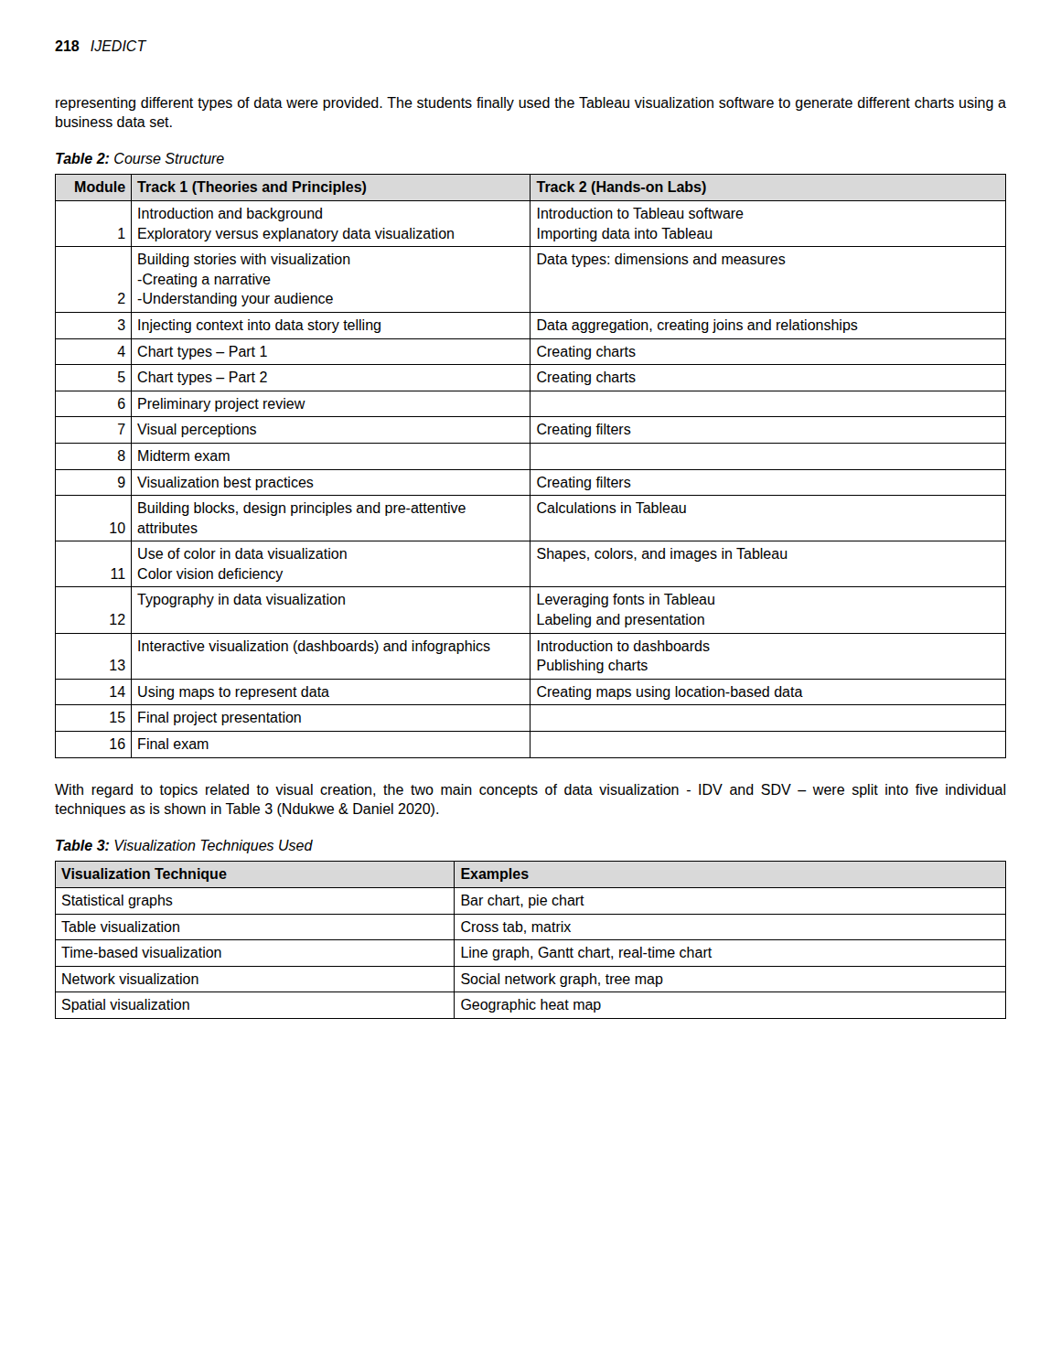218 IJEDICT
representing different types of data were provided. The students finally used the Tableau visualization software to generate different charts using a business data set.
Table 2: Course Structure
| Module | Track 1 (Theories and Principles) | Track 2 (Hands-on Labs) |
| --- | --- | --- |
| 1 | Introduction and background Exploratory versus explanatory data visualization | Introduction to Tableau software Importing data into Tableau |
| 2 | Building stories with visualization -Creating a narrative -Understanding your audience | Data types: dimensions and measures |
| 3 | Injecting context into data story telling | Data aggregation, creating joins and relationships |
| 4 | Chart types – Part 1 | Creating charts |
| 5 | Chart types – Part 2 | Creating charts |
| 6 | Preliminary project review | |
| 7 | Visual perceptions | Creating filters |
| 8 | Midterm exam | |
| 9 | Visualization best practices | Creating filters |
| 10 | Building blocks, design principles and pre-attentive attributes | Calculations in Tableau |
| 11 | Use of color in data visualization Color vision deficiency | Shapes, colors, and images in Tableau |
| 12 | Typography in data visualization | Leveraging fonts in Tableau Labeling and presentation |
| 13 | Interactive visualization (dashboards) and infographics | Introduction to dashboards Publishing charts |
| 14 | Using maps to represent data | Creating maps using location-based data |
| 15 | Final project presentation | |
| 16 | Final exam | |
With regard to topics related to visual creation, the two main concepts of data visualization - IDV and SDV – were split into five individual techniques as is shown in Table 3 (Ndukwe & Daniel 2020).
Table 3: Visualization Techniques Used
| Visualization Technique | Examples |
| --- | --- |
| Statistical graphs | Bar chart, pie chart |
| Table visualization | Cross tab, matrix |
| Time-based visualization | Line graph, Gantt chart, real-time chart |
| Network visualization | Social network graph, tree map |
| Spatial visualization | Geographic heat map |